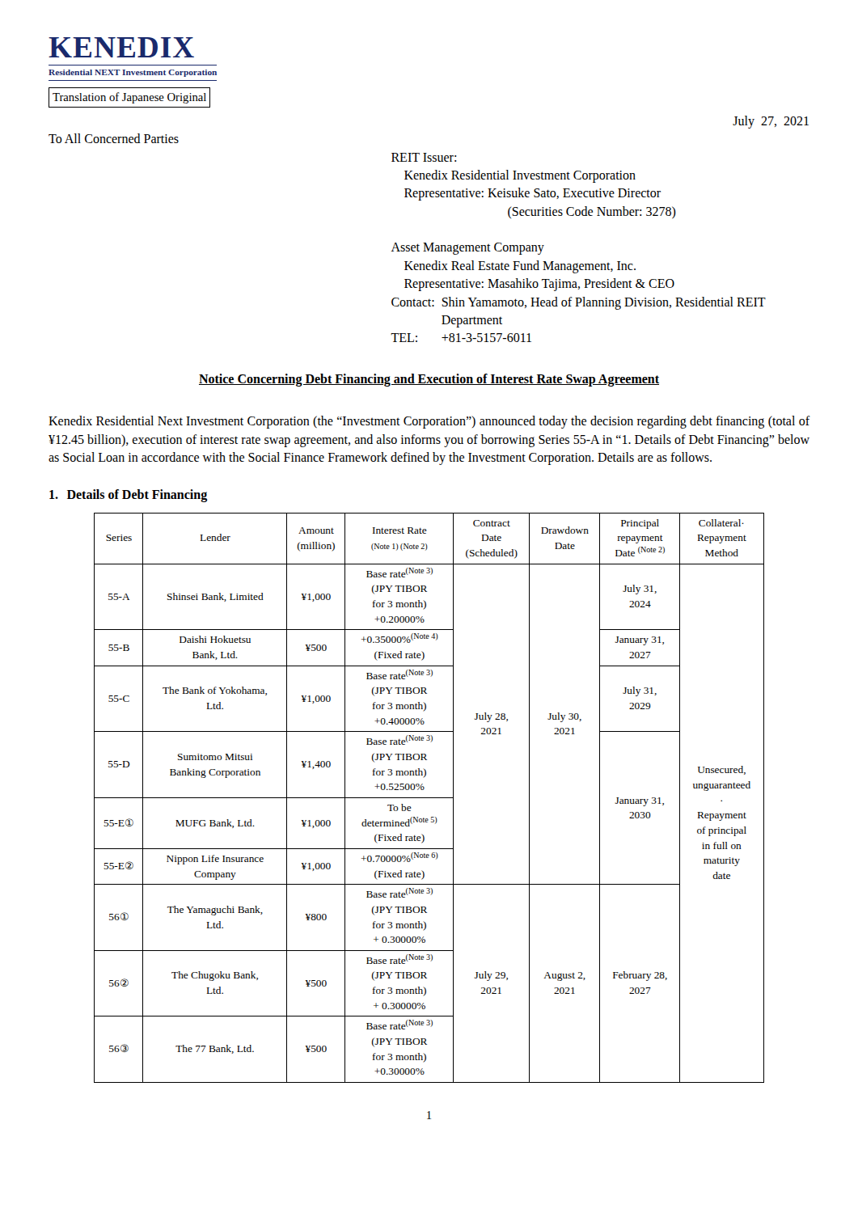KENEDIX
Residential NEXT Investment Corporation
Translation of Japanese Original
July 27, 2021
To All Concerned Parties
REIT Issuer:
Kenedix Residential Investment Corporation
Representative: Keisuke Sato, Executive Director
(Securities Code Number: 3278)
Asset Management Company
Kenedix Real Estate Fund Management, Inc.
Representative: Masahiko Tajima, President & CEO
| Contact: | Shin Yamamoto, Head of Planning Division, Residential REIT Department |
| TEL: | +81-3-5157-6011 |
Notice Concerning Debt Financing and Execution of Interest Rate Swap Agreement
Kenedix Residential Next Investment Corporation (the “Investment Corporation”) announced today the decision regarding debt financing (total of ¥12.45 billion), execution of interest rate swap agreement, and also informs you of borrowing Series 55-A in “1. Details of Debt Financing” below as Social Loan in accordance with the Social Finance Framework defined by the Investment Corporation. Details are as follows.
1. Details of Debt Financing
| Series | Lender | Amount (million) | Interest Rate (Note 1) (Note 2) | Contract Date (Scheduled) | Drawdown Date | Principal repayment Date (Note 2) | Collateral· Repayment Method |
| --- | --- | --- | --- | --- | --- | --- | --- |
| 55-A | Shinsei Bank, Limited | ¥1,000 | Base rate (Note 3) (JPY TIBOR for 3 month) +0.20000% | July 28, 2021 | July 30, 2021 | July 31, 2024 | Unsecured, unguaranteed · Repayment of principal in full on maturity date |
| 55-B | Daishi Hokuetsu Bank, Ltd. | ¥500 | +0.35000% (Note 4) (Fixed rate) | January 31, 2027 |
| 55-C | The Bank of Yokohama, Ltd. | ¥1,000 | Base rate (Note 3) (JPY TIBOR for 3 month) +0.40000% | July 31, 2029 |
| 55-D | Sumitomo Mitsui Banking Corporation | ¥1,400 | Base rate (Note 3) (JPY TIBOR for 3 month) +0.52500% | January 31, 2030 |
| 55-E① | MUFG Bank, Ltd. | ¥1,000 | To be determined (Note 5) (Fixed rate) |
| 55-E② | Nippon Life Insurance Company | ¥1,000 | +0.70000% (Note 6) (Fixed rate) |
| 56① | The Yamaguchi Bank, Ltd. | ¥800 | Base rate (Note 3) (JPY TIBOR for 3 month) + 0.30000% | July 29, 2021 | August 2, 2021 | February 28, 2027 |
| 56② | The Chugoku Bank, Ltd. | ¥500 | Base rate (Note 3) (JPY TIBOR for 3 month) + 0.30000% |
| 56③ | The 77 Bank, Ltd. | ¥500 | Base rate (Note 3) (JPY TIBOR for 3 month) +0.30000% |
1